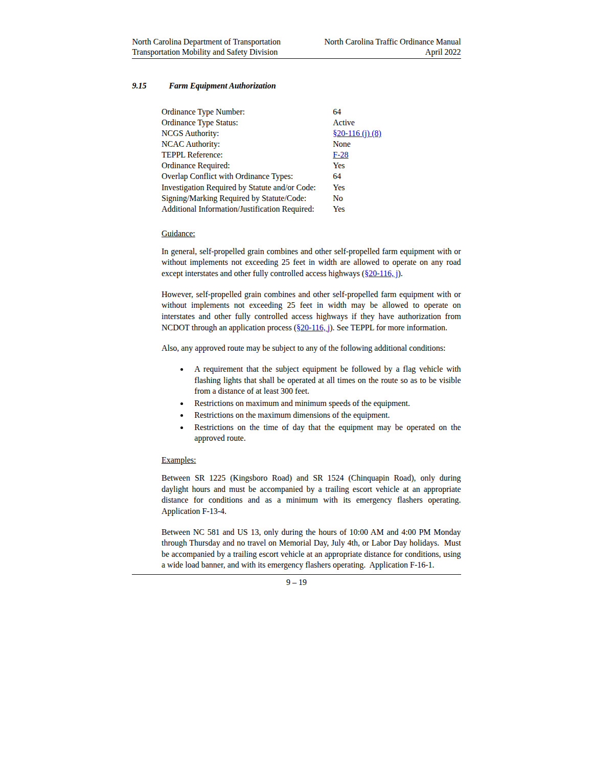| North Carolina Department of Transportation | North Carolina Traffic Ordinance Manual |
| Transportation Mobility and Safety Division | April 2022 |
9.15 Farm Equipment Authorization
| Ordinance Type Number: | 64 |
| Ordinance Type Status: | Active |
| NCGS Authority: | §20-116 (j) (8) |
| NCAC Authority: | None |
| TEPPL Reference: | F-28 |
| Ordinance Required: | Yes |
| Overlap Conflict with Ordinance Types: | 64 |
| Investigation Required by Statute and/or Code: | Yes |
| Signing/Marking Required by Statute/Code: | No |
| Additional Information/Justification Required: | Yes |
Guidance:
In general, self-propelled grain combines and other self-propelled farm equipment with or without implements not exceeding 25 feet in width are allowed to operate on any road except interstates and other fully controlled access highways (§20-116, j).
However, self-propelled grain combines and other self-propelled farm equipment with or without implements not exceeding 25 feet in width may be allowed to operate on interstates and other fully controlled access highways if they have authorization from NCDOT through an application process (§20-116, j). See TEPPL for more information.
Also, any approved route may be subject to any of the following additional conditions:
A requirement that the subject equipment be followed by a flag vehicle with flashing lights that shall be operated at all times on the route so as to be visible from a distance of at least 300 feet.
Restrictions on maximum and minimum speeds of the equipment.
Restrictions on the maximum dimensions of the equipment.
Restrictions on the time of day that the equipment may be operated on the approved route.
Examples:
Between SR 1225 (Kingsboro Road) and SR 1524 (Chinquapin Road), only during daylight hours and must be accompanied by a trailing escort vehicle at an appropriate distance for conditions and as a minimum with its emergency flashers operating. Application F-13-4.
Between NC 581 and US 13, only during the hours of 10:00 AM and 4:00 PM Monday through Thursday and no travel on Memorial Day, July 4th, or Labor Day holidays. Must be accompanied by a trailing escort vehicle at an appropriate distance for conditions, using a wide load banner, and with its emergency flashers operating. Application F-16-1.
9 – 19